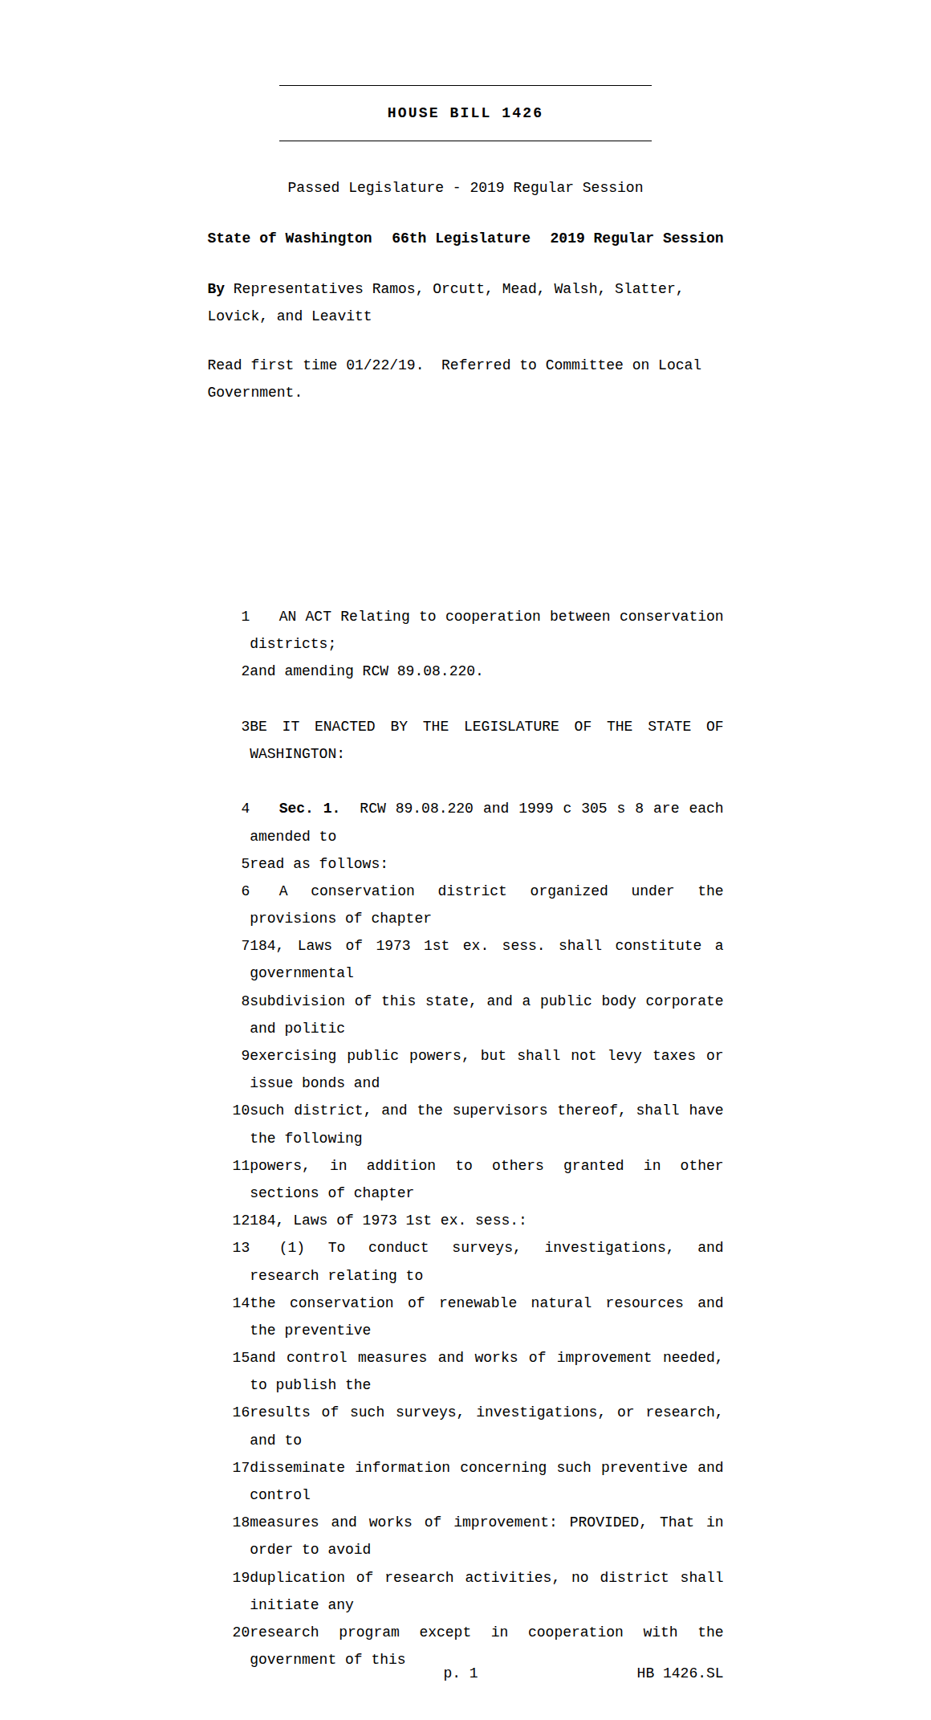HOUSE BILL 1426
Passed Legislature - 2019 Regular Session
State of Washington 66th Legislature 2019 Regular Session
By Representatives Ramos, Orcutt, Mead, Walsh, Slatter, Lovick, and Leavitt
Read first time 01/22/19. Referred to Committee on Local Government.
| 1 | AN ACT Relating to cooperation between conservation districts; |
| 2 | and amending RCW 89.08.220. |
| 3 | BE IT ENACTED BY THE LEGISLATURE OF THE STATE OF WASHINGTON: |
| 4 | Sec. 1. RCW 89.08.220 and 1999 c 305 s 8 are each amended to |
| 5 | read as follows: |
| 6 | A conservation district organized under the provisions of chapter |
| 7 | 184, Laws of 1973 1st ex. sess. shall constitute a governmental |
| 8 | subdivision of this state, and a public body corporate and politic |
| 9 | exercising public powers, but shall not levy taxes or issue bonds and |
| 10 | such district, and the supervisors thereof, shall have the following |
| 11 | powers, in addition to others granted in other sections of chapter |
| 12 | 184, Laws of 1973 1st ex. sess.: |
| 13 | (1) To conduct surveys, investigations, and research relating to |
| 14 | the conservation of renewable natural resources and the preventive |
| 15 | and control measures and works of improvement needed, to publish the |
| 16 | results of such surveys, investigations, or research, and to |
| 17 | disseminate information concerning such preventive and control |
| 18 | measures and works of improvement: PROVIDED, That in order to avoid |
| 19 | duplication of research activities, no district shall initiate any |
| 20 | research program except in cooperation with the government of this |
p. 1
HB 1426.SL